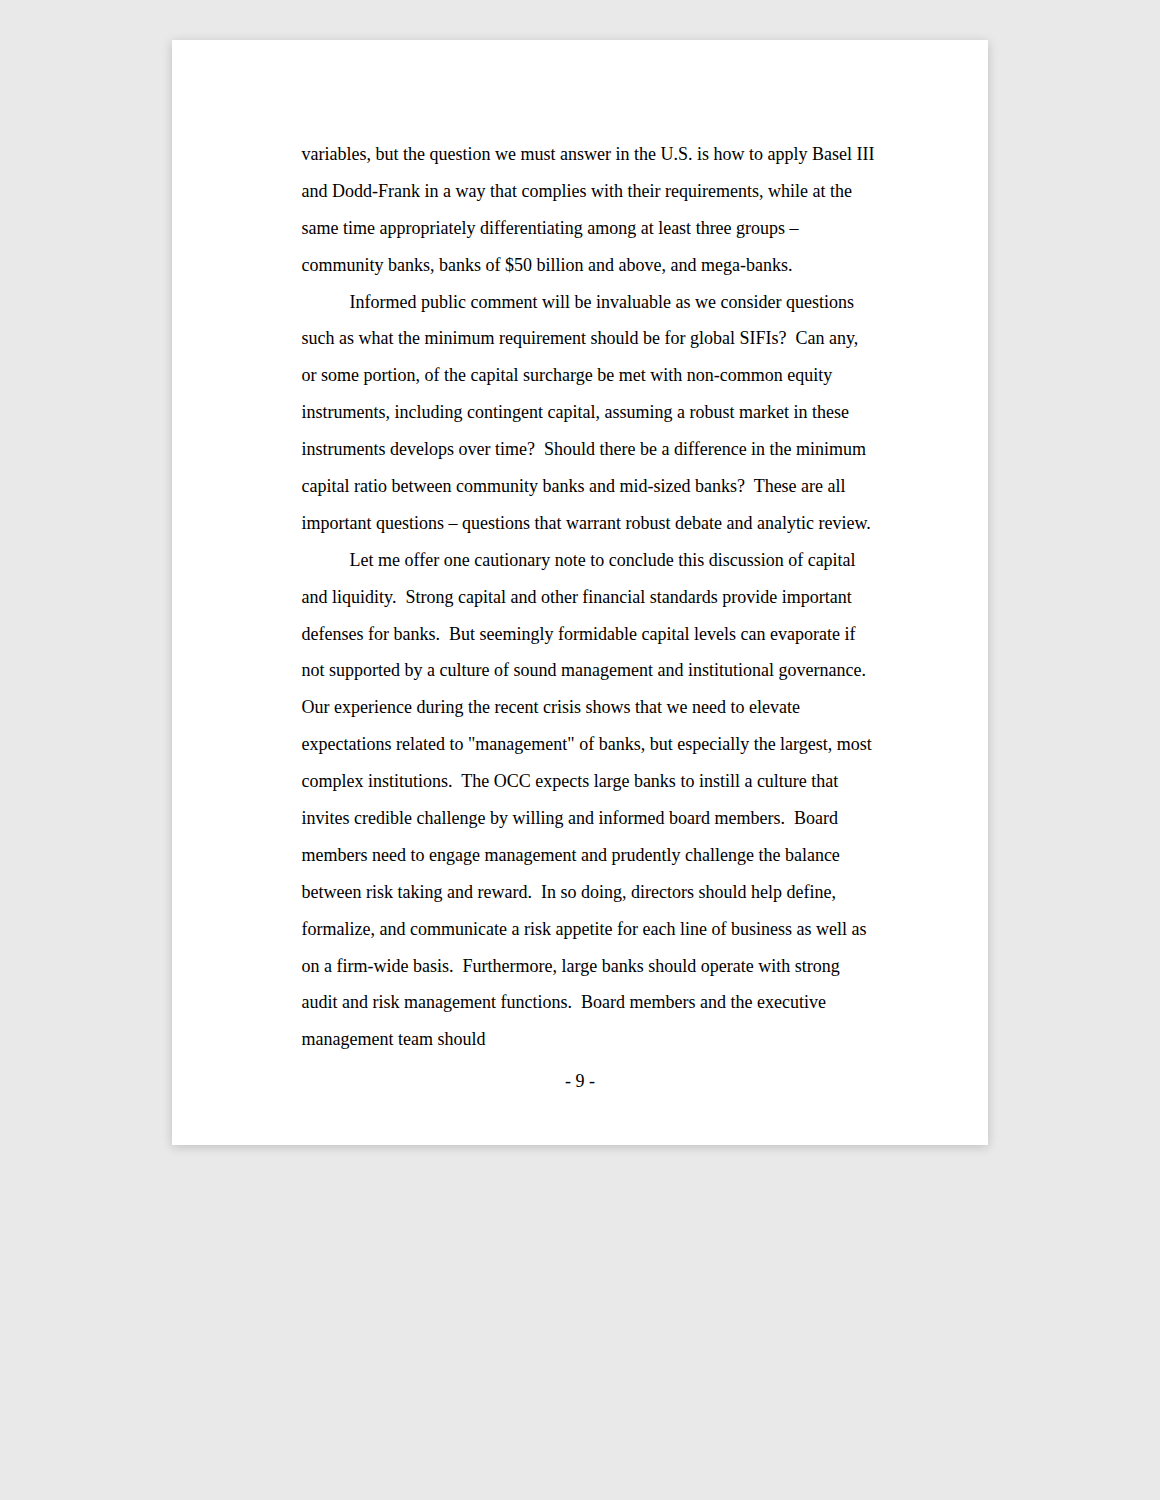variables, but the question we must answer in the U.S. is how to apply Basel III and Dodd-Frank in a way that complies with their requirements, while at the same time appropriately differentiating among at least three groups – community banks, banks of $50 billion and above, and mega-banks.
Informed public comment will be invaluable as we consider questions such as what the minimum requirement should be for global SIFIs? Can any, or some portion, of the capital surcharge be met with non-common equity instruments, including contingent capital, assuming a robust market in these instruments develops over time? Should there be a difference in the minimum capital ratio between community banks and mid-sized banks? These are all important questions – questions that warrant robust debate and analytic review.
Let me offer one cautionary note to conclude this discussion of capital and liquidity. Strong capital and other financial standards provide important defenses for banks. But seemingly formidable capital levels can evaporate if not supported by a culture of sound management and institutional governance. Our experience during the recent crisis shows that we need to elevate expectations related to "management" of banks, but especially the largest, most complex institutions. The OCC expects large banks to instill a culture that invites credible challenge by willing and informed board members. Board members need to engage management and prudently challenge the balance between risk taking and reward. In so doing, directors should help define, formalize, and communicate a risk appetite for each line of business as well as on a firm-wide basis. Furthermore, large banks should operate with strong audit and risk management functions. Board members and the executive management team should
- 9 -